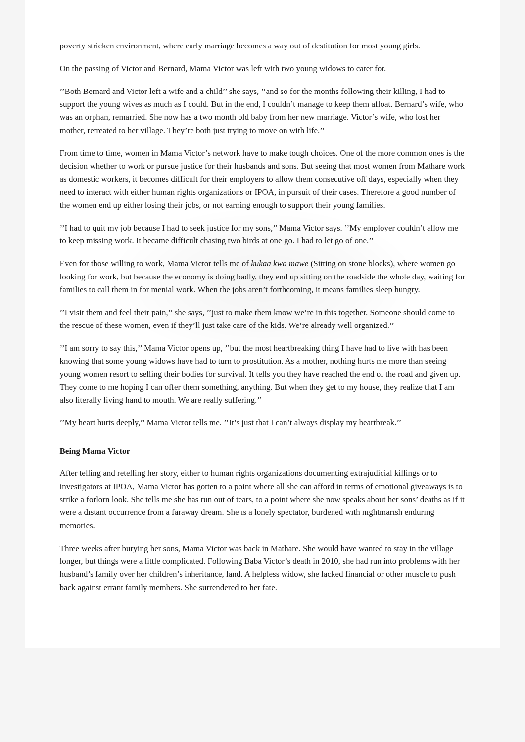poverty stricken environment, where early marriage becomes a way out of destitution for most young girls.
On the passing of Victor and Bernard, Mama Victor was left with two young widows to cater for.
’’Both Bernard and Victor left a wife and a child’’ she says, ’’and so for the months following their killing, I had to support the young wives as much as I could. But in the end, I couldn’t manage to keep them afloat. Bernard’s wife, who was an orphan, remarried. She now has a two month old baby from her new marriage. Victor’s wife, who lost her mother, retreated to her village. They’re both just trying to move on with life.’’
From time to time, women in Mama Victor’s network have to make tough choices. One of the more common ones is the decision whether to work or pursue justice for their husbands and sons. But seeing that most women from Mathare work as domestic workers, it becomes difficult for their employers to allow them consecutive off days, especially when they need to interact with either human rights organizations or IPOA, in pursuit of their cases. Therefore a good number of the women end up either losing their jobs, or not earning enough to support their young families.
’’I had to quit my job because I had to seek justice for my sons,’’ Mama Victor says. ’’My employer couldn’t allow me to keep missing work. It became difficult chasing two birds at one go. I had to let go of one.’’
Even for those willing to work, Mama Victor tells me of kukaa kwa mawe (Sitting on stone blocks), where women go looking for work, but because the economy is doing badly, they end up sitting on the roadside the whole day, waiting for families to call them in for menial work. When the jobs aren’t forthcoming, it means families sleep hungry.
’’I visit them and feel their pain,’’ she says, ’’just to make them know we’re in this together. Someone should come to the rescue of these women, even if they’ll just take care of the kids. We’re already well organized.’’
’’I am sorry to say this,’’ Mama Victor opens up, ’’but the most heartbreaking thing I have had to live with has been knowing that some young widows have had to turn to prostitution. As a mother, nothing hurts me more than seeing young women resort to selling their bodies for survival. It tells you they have reached the end of the road and given up. They come to me hoping I can offer them something, anything. But when they get to my house, they realize that I am also literally living hand to mouth. We are really suffering.’’
’’My heart hurts deeply,’’ Mama Victor tells me. ’’It’s just that I can’t always display my heartbreak.’’
Being Mama Victor
After telling and retelling her story, either to human rights organizations documenting extrajudicial killings or to investigators at IPOA, Mama Victor has gotten to a point where all she can afford in terms of emotional giveaways is to strike a forlorn look. She tells me she has run out of tears, to a point where she now speaks about her sons’ deaths as if it were a distant occurrence from a faraway dream. She is a lonely spectator, burdened with nightmarish enduring memories.
Three weeks after burying her sons, Mama Victor was back in Mathare. She would have wanted to stay in the village longer, but things were a little complicated. Following Baba Victor’s death in 2010, she had run into problems with her husband’s family over her children’s inheritance, land. A helpless widow, she lacked financial or other muscle to push back against errant family members. She surrendered to her fate.